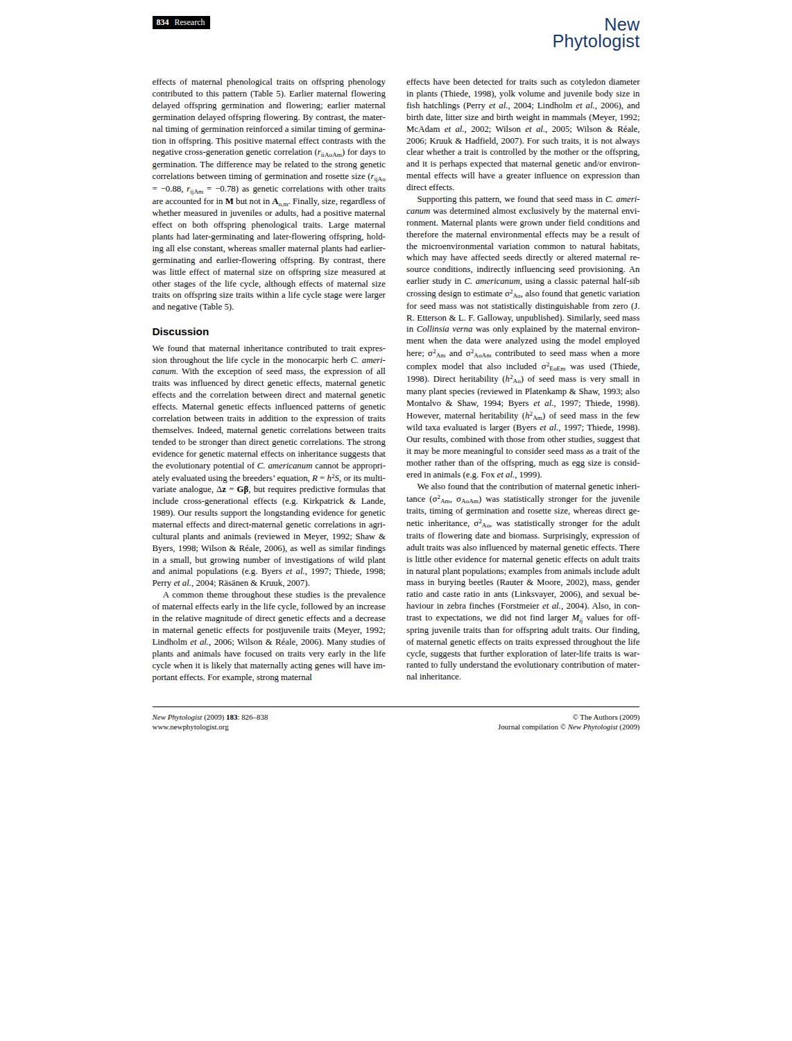834 Research
New Phytologist
effects of maternal phenological traits on offspring phenology contributed to this pattern (Table 5). Earlier maternal flowering delayed offspring germination and flowering; earlier maternal germination delayed offspring flowering. By contrast, the maternal timing of germination reinforced a similar timing of germination in offspring. This positive maternal effect contrasts with the negative cross-generation genetic correlation (riiAoAm) for days to germination. The difference may be related to the strong genetic correlations between timing of germination and rosette size (rijAo = −0.88, rijAm = −0.78) as genetic correlations with other traits are accounted for in M but not in Ao,m. Finally, size, regardless of whether measured in juveniles or adults, had a positive maternal effect on both offspring phenological traits. Large maternal plants had later-germinating and later-flowering offspring, holding all else constant, whereas smaller maternal plants had earlier-germinating and earlier-flowering offspring. By contrast, there was little effect of maternal size on offspring size measured at other stages of the life cycle, although effects of maternal size traits on offspring size traits within a life cycle stage were larger and negative (Table 5).
Discussion
We found that maternal inheritance contributed to trait expression throughout the life cycle in the monocarpic herb C. americanum. With the exception of seed mass, the expression of all traits was influenced by direct genetic effects, maternal genetic effects and the correlation between direct and maternal genetic effects. Maternal genetic effects influenced patterns of genetic correlation between traits in addition to the expression of traits themselves. Indeed, maternal genetic correlations between traits tended to be stronger than direct genetic correlations. The strong evidence for genetic maternal effects on inheritance suggests that the evolutionary potential of C. americanum cannot be appropriately evaluated using the breeders’ equation, R = h2S, or its multivariate analogue, Δz = Gβ, but requires predictive formulas that include cross-generational effects (e.g. Kirkpatrick & Lande, 1989). Our results support the longstanding evidence for genetic maternal effects and direct-maternal genetic correlations in agricultural plants and animals (reviewed in Meyer, 1992; Shaw & Byers, 1998; Wilson & Réale, 2006), as well as similar findings in a small, but growing number of investigations of wild plant and animal populations (e.g. Byers et al., 1997; Thiede, 1998; Perry et al., 2004; Räsänen & Kruuk, 2007).
A common theme throughout these studies is the prevalence of maternal effects early in the life cycle, followed by an increase in the relative magnitude of direct genetic effects and a decrease in maternal genetic effects for postjuvenile traits (Meyer, 1992; Lindholm et al., 2006; Wilson & Réale, 2006). Many studies of plants and animals have focused on traits very early in the life cycle when it is likely that maternally acting genes will have important effects. For example, strong maternal
effects have been detected for traits such as cotyledon diameter in plants (Thiede, 1998), yolk volume and juvenile body size in fish hatchlings (Perry et al., 2004; Lindholm et al., 2006), and birth date, litter size and birth weight in mammals (Meyer, 1992; McAdam et al., 2002; Wilson et al., 2005; Wilson & Réale, 2006; Kruuk & Hadfield, 2007). For such traits, it is not always clear whether a trait is controlled by the mother or the offspring, and it is perhaps expected that maternal genetic and/or environmental effects will have a greater influence on expression than direct effects.
Supporting this pattern, we found that seed mass in C. americanum was determined almost exclusively by the maternal environment. Maternal plants were grown under field conditions and therefore the maternal environmental effects may be a result of the microenvironmental variation common to natural habitats, which may have affected seeds directly or altered maternal resource conditions, indirectly influencing seed provisioning. An earlier study in C. americanum, using a classic paternal half-sib crossing design to estimate σ2Ao, also found that genetic variation for seed mass was not statistically distinguishable from zero (J. R. Etterson & L. F. Galloway, unpublished). Similarly, seed mass in Collinsia verna was only explained by the maternal environment when the data were analyzed using the model employed here; σ2Am and σ2AoAm contributed to seed mass when a more complex model that also included σ2EoEm was used (Thiede, 1998). Direct heritability (h2Ao) of seed mass is very small in many plant species (reviewed in Platenkamp & Shaw, 1993; also Montalvo & Shaw, 1994; Byers et al., 1997; Thiede, 1998). However, maternal heritability (h2Am) of seed mass in the few wild taxa evaluated is larger (Byers et al., 1997; Thiede, 1998). Our results, combined with those from other studies, suggest that it may be more meaningful to consider seed mass as a trait of the mother rather than of the offspring, much as egg size is considered in animals (e.g. Fox et al., 1999).
We also found that the contribution of maternal genetic inheritance (σ2Am, σAoAm) was statistically stronger for the juvenile traits, timing of germination and rosette size, whereas direct genetic inheritance, σ2Ao, was statistically stronger for the adult traits of flowering date and biomass. Surprisingly, expression of adult traits was also influenced by maternal genetic effects. There is little other evidence for maternal genetic effects on adult traits in natural plant populations; examples from animals include adult mass in burying beetles (Rauter & Moore, 2002), mass, gender ratio and caste ratio in ants (Linksvayer, 2006), and sexual behaviour in zebra finches (Forstmeier et al., 2004). Also, in contrast to expectations, we did not find larger Mij values for offspring juvenile traits than for offspring adult traits. Our finding, of maternal genetic effects on traits expressed throughout the life cycle, suggests that further exploration of later-life traits is warranted to fully understand the evolutionary contribution of maternal inheritance.
New Phytologist (2009) 183: 826–838
www.newphytologist.org
© The Authors (2009)
Journal compilation © New Phytologist (2009)